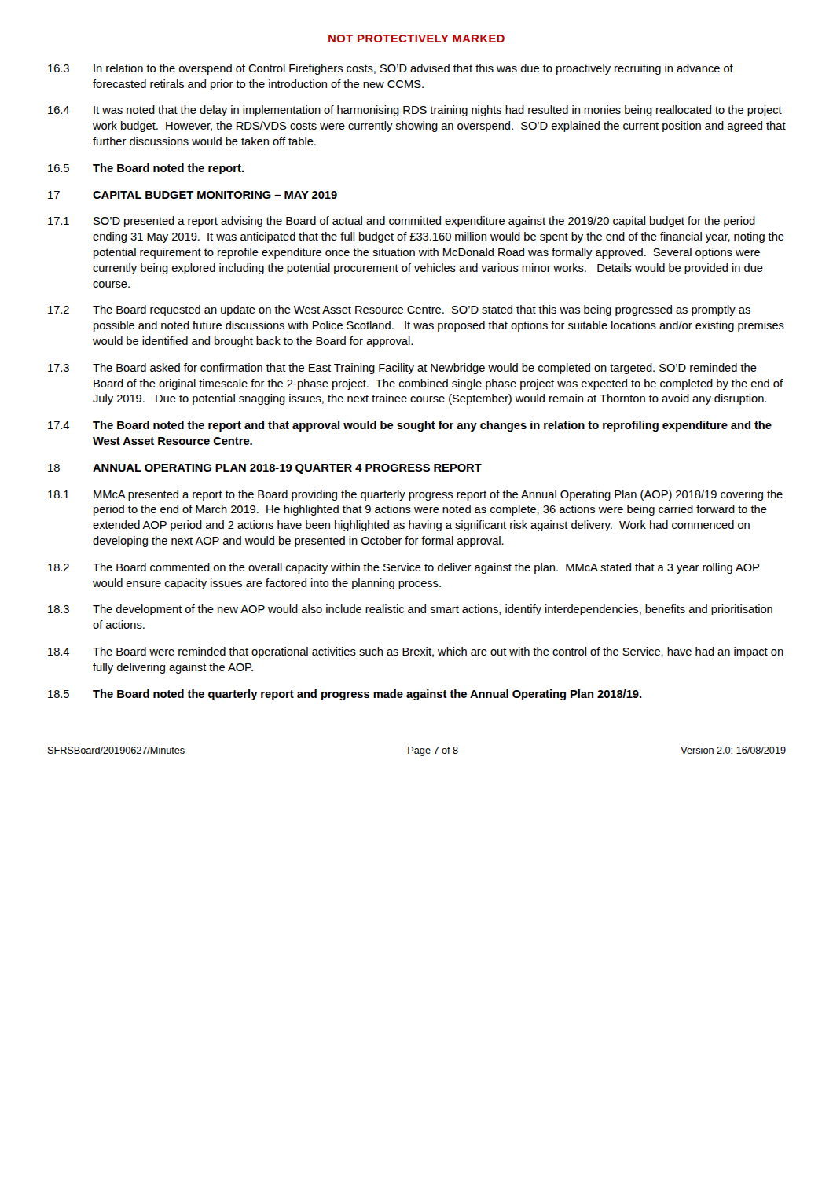NOT PROTECTIVELY MARKED
| 16.3 | In relation to the overspend of Control Firefighers costs, SO’D advised that this was due to proactively recruiting in advance of forecasted retirals and prior to the introduction of the new CCMS. |
| 16.4 | It was noted that the delay in implementation of harmonising RDS training nights had resulted in monies being reallocated to the project work budget. However, the RDS/VDS costs were currently showing an overspend. SO’D explained the current position and agreed that further discussions would be taken off table. |
| 16.5 | The Board noted the report. |
| 17 | Capital Budget Monitoring – May 2019 |
| 17.1 | SO’D presented a report advising the Board of actual and committed expenditure against the 2019/20 capital budget for the period ending 31 May 2019. It was anticipated that the full budget of £33.160 million would be spent by the end of the financial year, noting the potential requirement to reprofile expenditure once the situation with McDonald Road was formally approved. Several options were currently being explored including the potential procurement of vehicles and various minor works. Details would be provided in due course. |
| 17.2 | The Board requested an update on the West Asset Resource Centre. SO’D stated that this was being progressed as promptly as possible and noted future discussions with Police Scotland. It was proposed that options for suitable locations and/or existing premises would be identified and brought back to the Board for approval. |
| 17.3 | The Board asked for confirmation that the East Training Facility at Newbridge would be completed on targeted. SO’D reminded the Board of the original timescale for the 2-phase project. The combined single phase project was expected to be completed by the end of July 2019. Due to potential snagging issues, the next trainee course (September) would remain at Thornton to avoid any disruption. |
| 17.4 | The Board noted the report and that approval would be sought for any changes in relation to reprofiling expenditure and the West Asset Resource Centre. |
| 18 | Annual Operating Plan 2018-19 Quarter 4 Progress Report |
| 18.1 | MMcA presented a report to the Board providing the quarterly progress report of the Annual Operating Plan (AOP) 2018/19 covering the period to the end of March 2019. He highlighted that 9 actions were noted as complete, 36 actions were being carried forward to the extended AOP period and 2 actions have been highlighted as having a significant risk against delivery. Work had commenced on developing the next AOP and would be presented in October for formal approval. |
| 18.2 | The Board commented on the overall capacity within the Service to deliver against the plan. MMcA stated that a 3 year rolling AOP would ensure capacity issues are factored into the planning process. |
| 18.3 | The development of the new AOP would also include realistic and smart actions, identify interdependencies, benefits and prioritisation of actions. |
| 18.4 | The Board were reminded that operational activities such as Brexit, which are out with the control of the Service, have had an impact on fully delivering against the AOP. |
| 18.5 | The Board noted the quarterly report and progress made against the Annual Operating Plan 2018/19. |
SFRSBoard/20190627/Minutes Page 7 of 8 Version 2.0: 16/08/2019